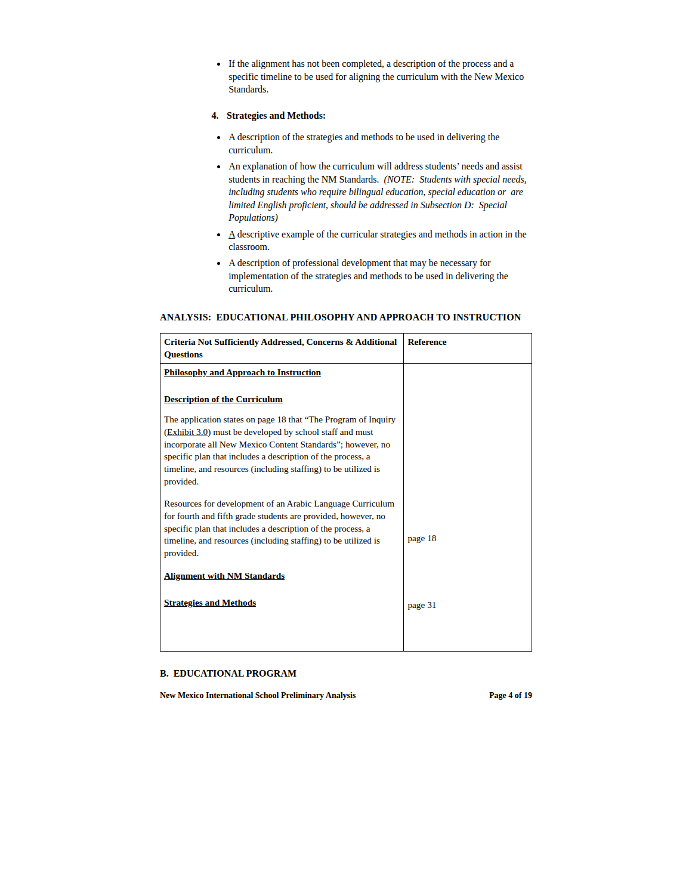If the alignment has not been completed, a description of the process and a specific timeline to be used for aligning the curriculum with the New Mexico Standards.
4. Strategies and Methods:
A description of the strategies and methods to be used in delivering the curriculum.
An explanation of how the curriculum will address students’ needs and assist students in reaching the NM Standards. (NOTE: Students with special needs, including students who require bilingual education, special education or are limited English proficient, should be addressed in Subsection D: Special Populations)
A descriptive example of the curricular strategies and methods in action in the classroom.
A description of professional development that may be necessary for implementation of the strategies and methods to be used in delivering the curriculum.
ANALYSIS: EDUCATIONAL PHILOSOPHY AND APPROACH TO INSTRUCTION
| Criteria Not Sufficiently Addressed, Concerns & Additional Questions | Reference |
| --- | --- |
| Philosophy and Approach to Instruction Description of the Curriculum The application states on page 18 that “The Program of Inquiry ( Exhibit 3.0 ) must be developed by school staff and must incorporate all New Mexico Content Standards”; however, no specific plan that includes a description of the process, a timeline, and resources (including staffing) to be utilized is provided. Resources for development of an Arabic Language Curriculum for fourth and fifth grade students are provided, however, no specific plan that includes a description of the process, a timeline, and resources (including staffing) to be utilized is provided. Alignment with NM Standards Strategies and Methods | page 18 page 31 |
B. EDUCATIONAL PROGRAM
New Mexico International School Preliminary Analysis
Page 4 of 19